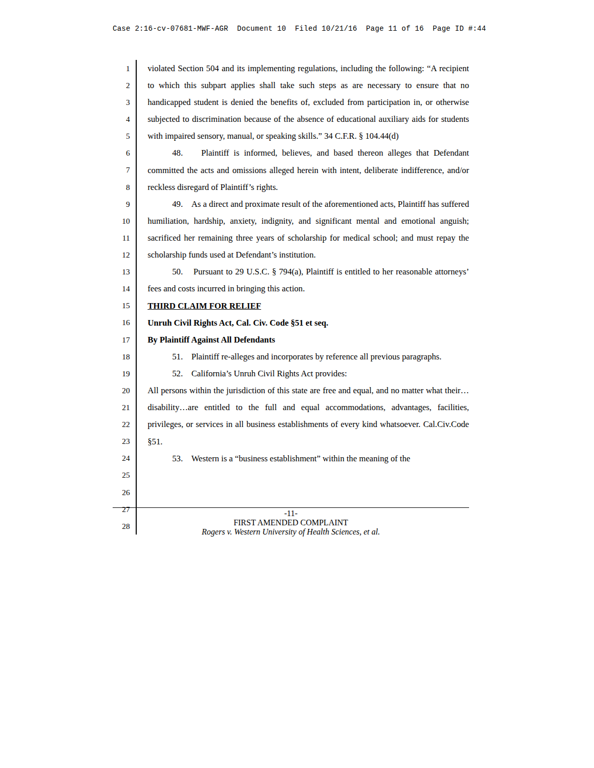Case 2:16-cv-07681-MWF-AGR Document 10 Filed 10/21/16 Page 11 of 16 Page ID #:44
1
2
3
4
5
6
7
8
9
10
11
12
13
14
15
16
17
18
19
20
21
22
23
24
25
26
27
28
violated Section 504 and its implementing regulations, including the following: “A recipient to which this subpart applies shall take such steps as are necessary to ensure that no handicapped student is denied the benefits of, excluded from participation in, or otherwise subjected to discrimination because of the absence of educational auxiliary aids for students with impaired sensory, manual, or speaking skills.” 34 C.F.R. § 104.44(d)
48. Plaintiff is informed, believes, and based thereon alleges that Defendant committed the acts and omissions alleged herein with intent, deliberate indifference, and/or reckless disregard of Plaintiff’s rights.
49. As a direct and proximate result of the aforementioned acts, Plaintiff has suffered humiliation, hardship, anxiety, indignity, and significant mental and emotional anguish; sacrificed her remaining three years of scholarship for medical school; and must repay the scholarship funds used at Defendant’s institution.
50. Pursuant to 29 U.S.C. § 794(a), Plaintiff is entitled to her reasonable attorneys’ fees and costs incurred in bringing this action.
THIRD CLAIM FOR RELIEF
Unruh Civil Rights Act, Cal. Civ. Code §51 et seq.
By Plaintiff Against All Defendants
51. Plaintiff re-alleges and incorporates by reference all previous paragraphs.
52. California’s Unruh Civil Rights Act provides:
All persons within the jurisdiction of this state are free and equal, and no matter what their…disability…are entitled to the full and equal accommodations, advantages, facilities, privileges, or services in all business establishments of every kind whatsoever. Cal.Civ.Code §51.
53. Western is a “business establishment” within the meaning of the
-11-
FIRST AMENDED COMPLAINT
Rogers v. Western University of Health Sciences, et al.